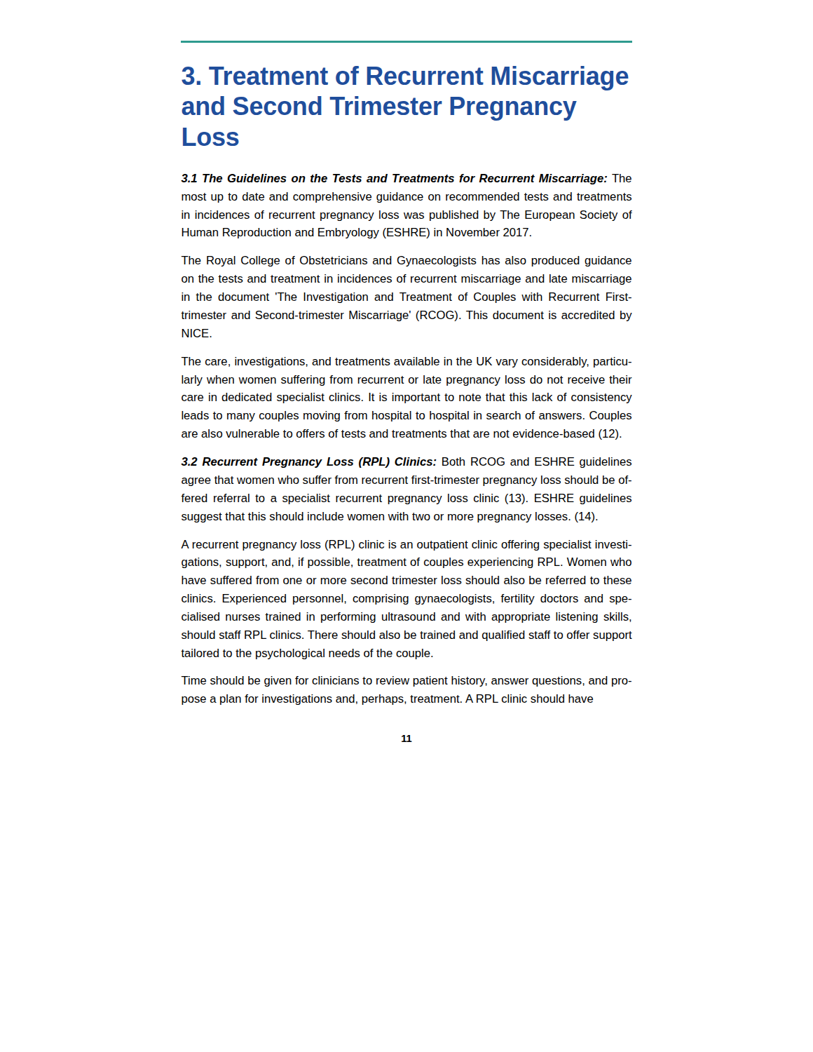3. Treatment of Recurrent Miscarriage and Second Trimester Pregnancy Loss
3.1 The Guidelines on the Tests and Treatments for Recurrent Miscarriage: The most up to date and comprehensive guidance on recommended tests and treatments in incidences of recurrent pregnancy loss was published by The European Society of Human Reproduction and Embryology (ESHRE) in November 2017.
The Royal College of Obstetricians and Gynaecologists has also produced guidance on the tests and treatment in incidences of recurrent miscarriage and late miscarriage in the document 'The Investigation and Treatment of Couples with Recurrent First-trimester and Second-trimester Miscarriage' (RCOG). This document is accredited by NICE.
The care, investigations, and treatments available in the UK vary considerably, particularly when women suffering from recurrent or late pregnancy loss do not receive their care in dedicated specialist clinics. It is important to note that this lack of consistency leads to many couples moving from hospital to hospital in search of answers. Couples are also vulnerable to offers of tests and treatments that are not evidence-based (12).
3.2 Recurrent Pregnancy Loss (RPL) Clinics: Both RCOG and ESHRE guidelines agree that women who suffer from recurrent first-trimester pregnancy loss should be offered referral to a specialist recurrent pregnancy loss clinic (13). ESHRE guidelines suggest that this should include women with two or more pregnancy losses. (14).
A recurrent pregnancy loss (RPL) clinic is an outpatient clinic offering specialist investigations, support, and, if possible, treatment of couples experiencing RPL. Women who have suffered from one or more second trimester loss should also be referred to these clinics. Experienced personnel, comprising gynaecologists, fertility doctors and specialised nurses trained in performing ultrasound and with appropriate listening skills, should staff RPL clinics. There should also be trained and qualified staff to offer support tailored to the psychological needs of the couple.
Time should be given for clinicians to review patient history, answer questions, and propose a plan for investigations and, perhaps, treatment. A RPL clinic should have
11